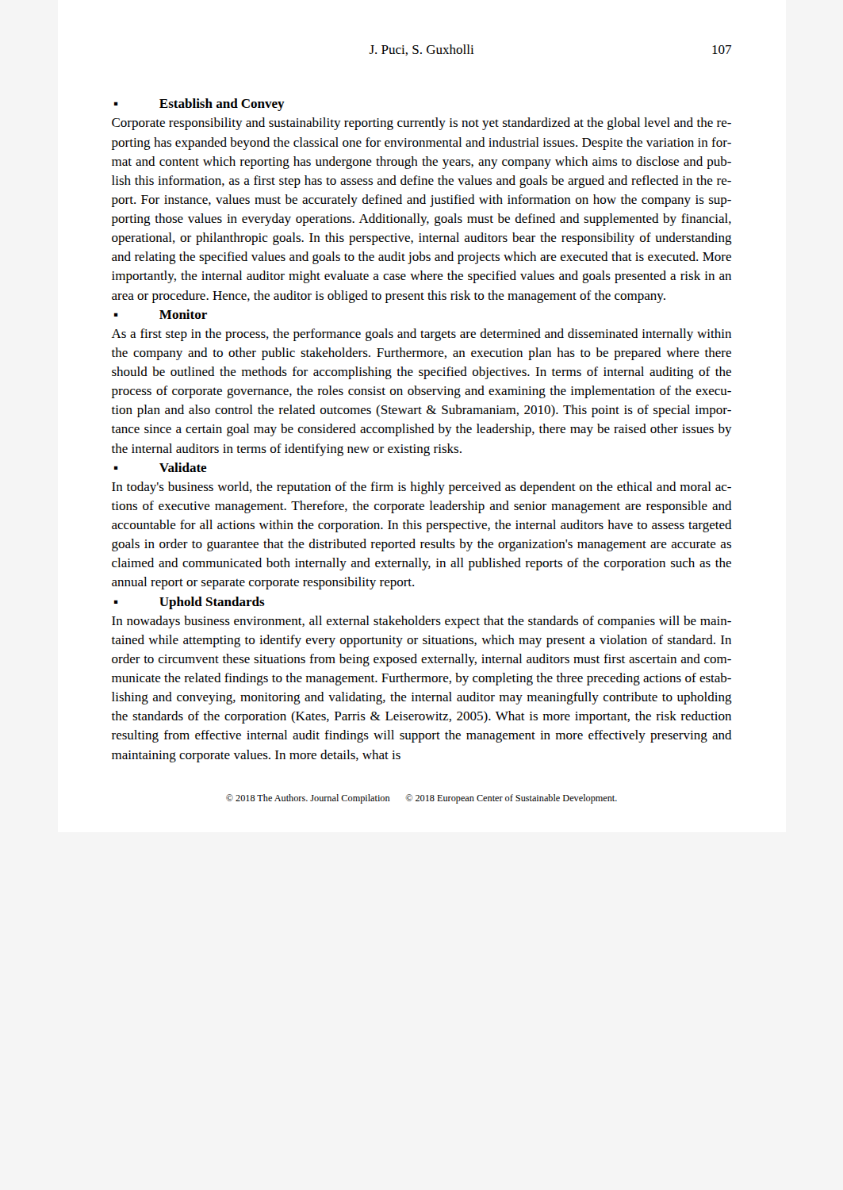J. Puci, S. Guxholli 107
Establish and Convey
Corporate responsibility and sustainability reporting currently is not yet standardized at the global level and the reporting has expanded beyond the classical one for environmental and industrial issues. Despite the variation in format and content which reporting has undergone through the years, any company which aims to disclose and publish this information, as a first step has to assess and define the values and goals be argued and reflected in the report. For instance, values must be accurately defined and justified with information on how the company is supporting those values in everyday operations. Additionally, goals must be defined and supplemented by financial, operational, or philanthropic goals. In this perspective, internal auditors bear the responsibility of understanding and relating the specified values and goals to the audit jobs and projects which are executed that is executed. More importantly, the internal auditor might evaluate a case where the specified values and goals presented a risk in an area or procedure. Hence, the auditor is obliged to present this risk to the management of the company.
Monitor
As a first step in the process, the performance goals and targets are determined and disseminated internally within the company and to other public stakeholders. Furthermore, an execution plan has to be prepared where there should be outlined the methods for accomplishing the specified objectives. In terms of internal auditing of the process of corporate governance, the roles consist on observing and examining the implementation of the execution plan and also control the related outcomes (Stewart & Subramaniam, 2010). This point is of special importance since a certain goal may be considered accomplished by the leadership, there may be raised other issues by the internal auditors in terms of identifying new or existing risks.
Validate
In today's business world, the reputation of the firm is highly perceived as dependent on the ethical and moral actions of executive management. Therefore, the corporate leadership and senior management are responsible and accountable for all actions within the corporation. In this perspective, the internal auditors have to assess targeted goals in order to guarantee that the distributed reported results by the organization's management are accurate as claimed and communicated both internally and externally, in all published reports of the corporation such as the annual report or separate corporate responsibility report.
Uphold Standards
In nowadays business environment, all external stakeholders expect that the standards of companies will be maintained while attempting to identify every opportunity or situations, which may present a violation of standard. In order to circumvent these situations from being exposed externally, internal auditors must first ascertain and communicate the related findings to the management. Furthermore, by completing the three preceding actions of establishing and conveying, monitoring and validating, the internal auditor may meaningfully contribute to upholding the standards of the corporation (Kates, Parris & Leiserowitz, 2005). What is more important, the risk reduction resulting from effective internal audit findings will support the management in more effectively preserving and maintaining corporate values. In more details, what is
© 2018 The Authors. Journal Compilation © 2018 European Center of Sustainable Development.